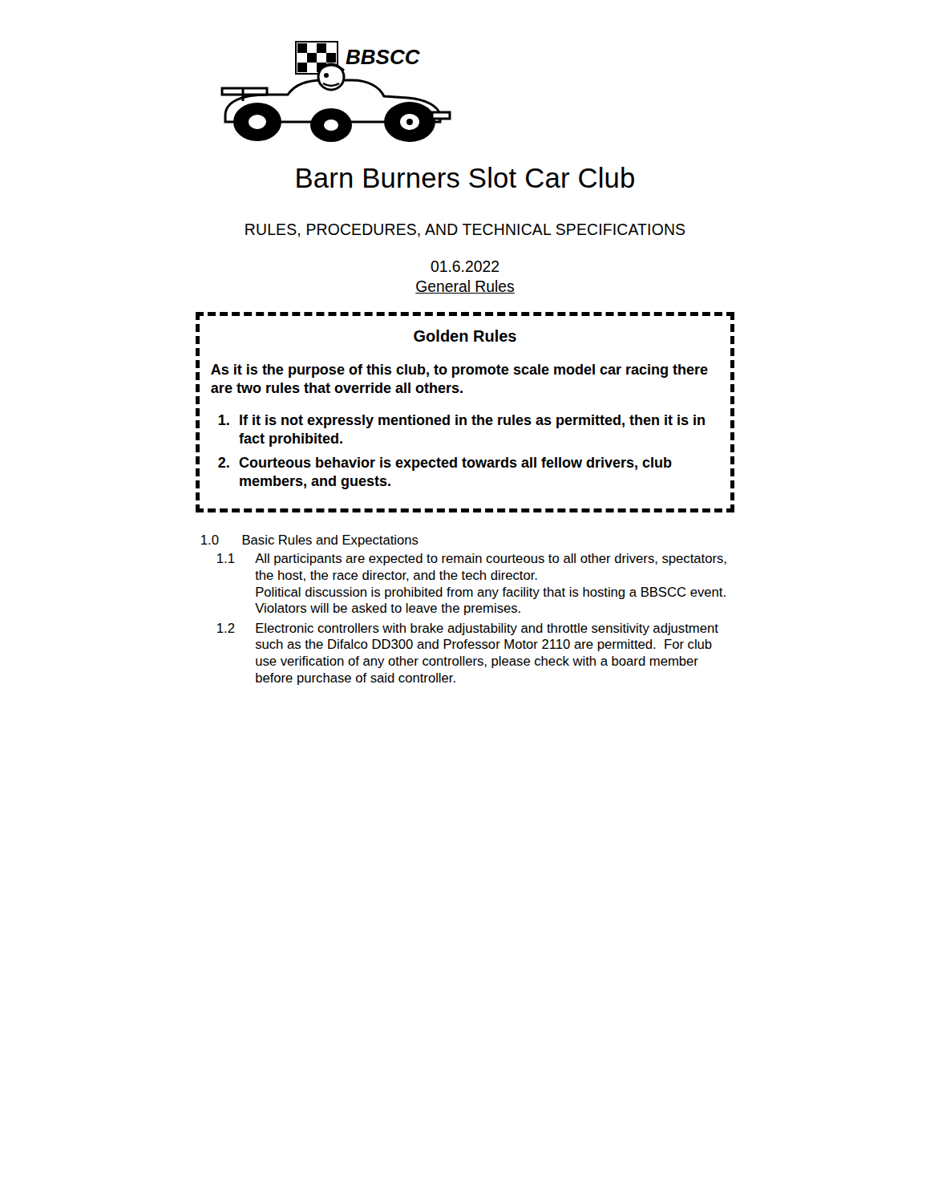BBSCC
Barn Burners Slot Car Club
RULES, PROCEDURES, AND TECHNICAL SPECIFICATIONS
01.6.2022 General Rules
Golden Rules
As it is the purpose of this club, to promote scale model car racing there are two rules that override all others.
If it is not expressly mentioned in the rules as permitted, then it is in fact prohibited.
Courteous behavior is expected towards all fellow drivers, club members, and guests.
1.0
Basic Rules and Expectations
1.1
All participants are expected to remain courteous to all other drivers, spectators, the host, the race director, and the tech director.
Political discussion is prohibited from any facility that is hosting a BBSCC event. Violators will be asked to leave the premises.
1.2
Electronic controllers with brake adjustability and throttle sensitivity adjustment such as the Difalco DD300 and Professor Motor 2110 are permitted. For club use verification of any other controllers, please check with a board member before purchase of said controller.